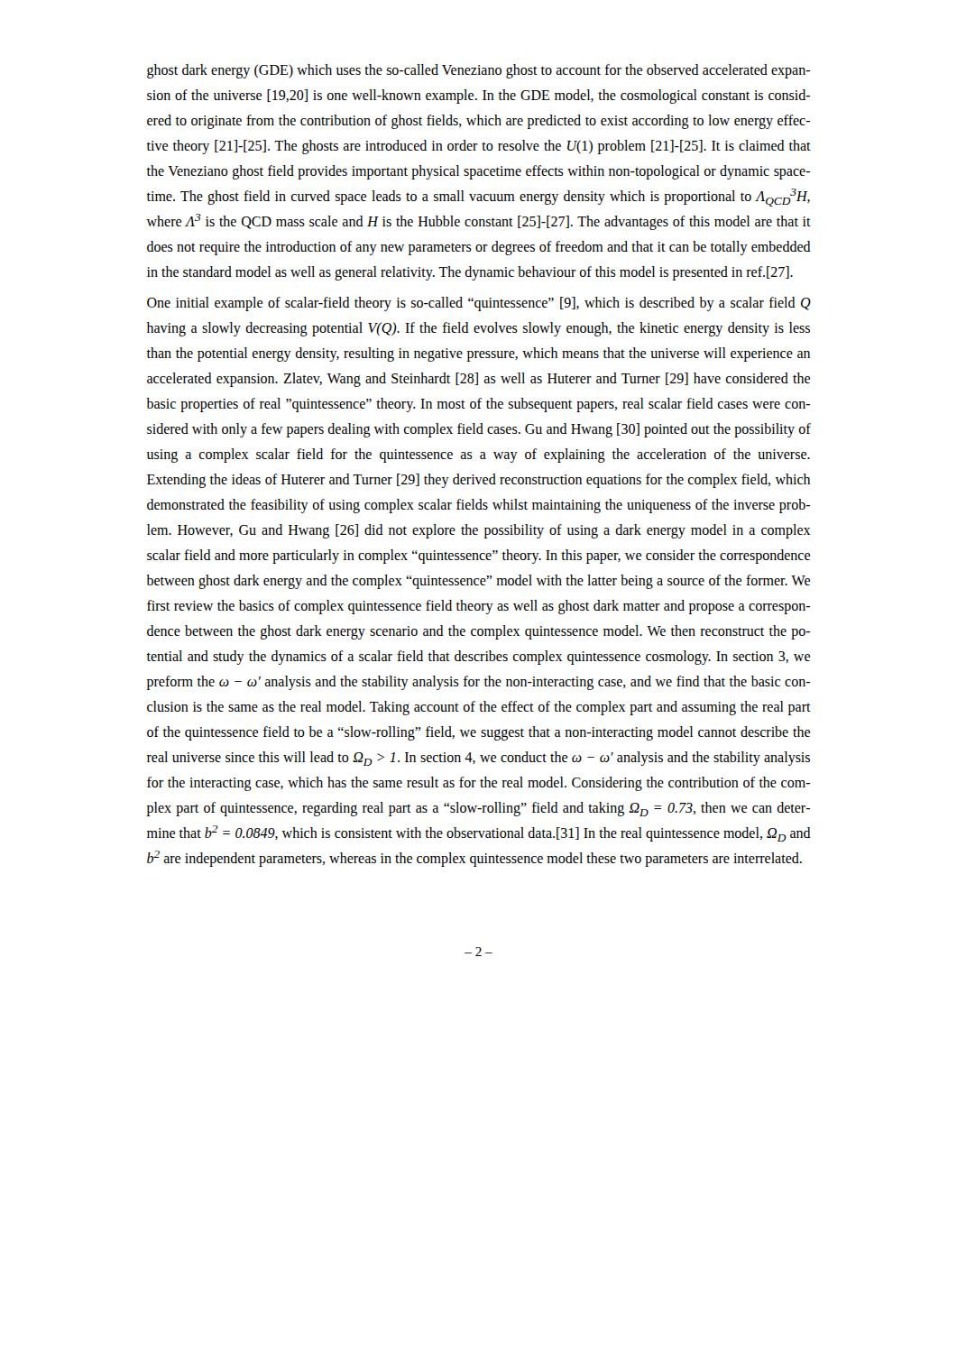ghost dark energy (GDE) which uses the so-called Veneziano ghost to account for the observed accelerated expansion of the universe [19,20] is one well-known example. In the GDE model, the cosmological constant is considered to originate from the contribution of ghost fields, which are predicted to exist according to low energy effective theory [21]-[25]. The ghosts are introduced in order to resolve the U(1) problem [21]-[25]. It is claimed that the Veneziano ghost field provides important physical spacetime effects within non-topological or dynamic spacetime. The ghost field in curved space leads to a small vacuum energy density which is proportional to ΛQCD3H, where Λ3 is the QCD mass scale and H is the Hubble constant [25]-[27]. The advantages of this model are that it does not require the introduction of any new parameters or degrees of freedom and that it can be totally embedded in the standard model as well as general relativity. The dynamic behaviour of this model is presented in ref.[27].
One initial example of scalar-field theory is so-called “quintessence” [9], which is described by a scalar field Q having a slowly decreasing potential V(Q). If the field evolves slowly enough, the kinetic energy density is less than the potential energy density, resulting in negative pressure, which means that the universe will experience an accelerated expansion. Zlatev, Wang and Steinhardt [28] as well as Huterer and Turner [29] have considered the basic properties of real ”quintessence” theory. In most of the subsequent papers, real scalar field cases were considered with only a few papers dealing with complex field cases. Gu and Hwang [30] pointed out the possibility of using a complex scalar field for the quintessence as a way of explaining the acceleration of the universe. Extending the ideas of Huterer and Turner [29] they derived reconstruction equations for the complex field, which demonstrated the feasibility of using complex scalar fields whilst maintaining the uniqueness of the inverse problem. However, Gu and Hwang [26] did not explore the possibility of using a dark energy model in a complex scalar field and more particularly in complex “quintessence” theory. In this paper, we consider the correspondence between ghost dark energy and the complex “quintessence” model with the latter being a source of the former. We first review the basics of complex quintessence field theory as well as ghost dark matter and propose a correspondence between the ghost dark energy scenario and the complex quintessence model. We then reconstruct the potential and study the dynamics of a scalar field that describes complex quintessence cosmology. In section 3, we preform the ω − ω′ analysis and the stability analysis for the non-interacting case, and we find that the basic conclusion is the same as the real model. Taking account of the effect of the complex part and assuming the real part of the quintessence field to be a “slow-rolling” field, we suggest that a non-interacting model cannot describe the real universe since this will lead to ΩD > 1. In section 4, we conduct the ω − ω′ analysis and the stability analysis for the interacting case, which has the same result as for the real model. Considering the contribution of the complex part of quintessence, regarding real part as a “slow-rolling” field and taking ΩD = 0.73, then we can determine that b2 = 0.0849, which is consistent with the observational data.[31] In the real quintessence model, ΩD and b2 are independent parameters, whereas in the complex quintessence model these two parameters are interrelated.
– 2 –